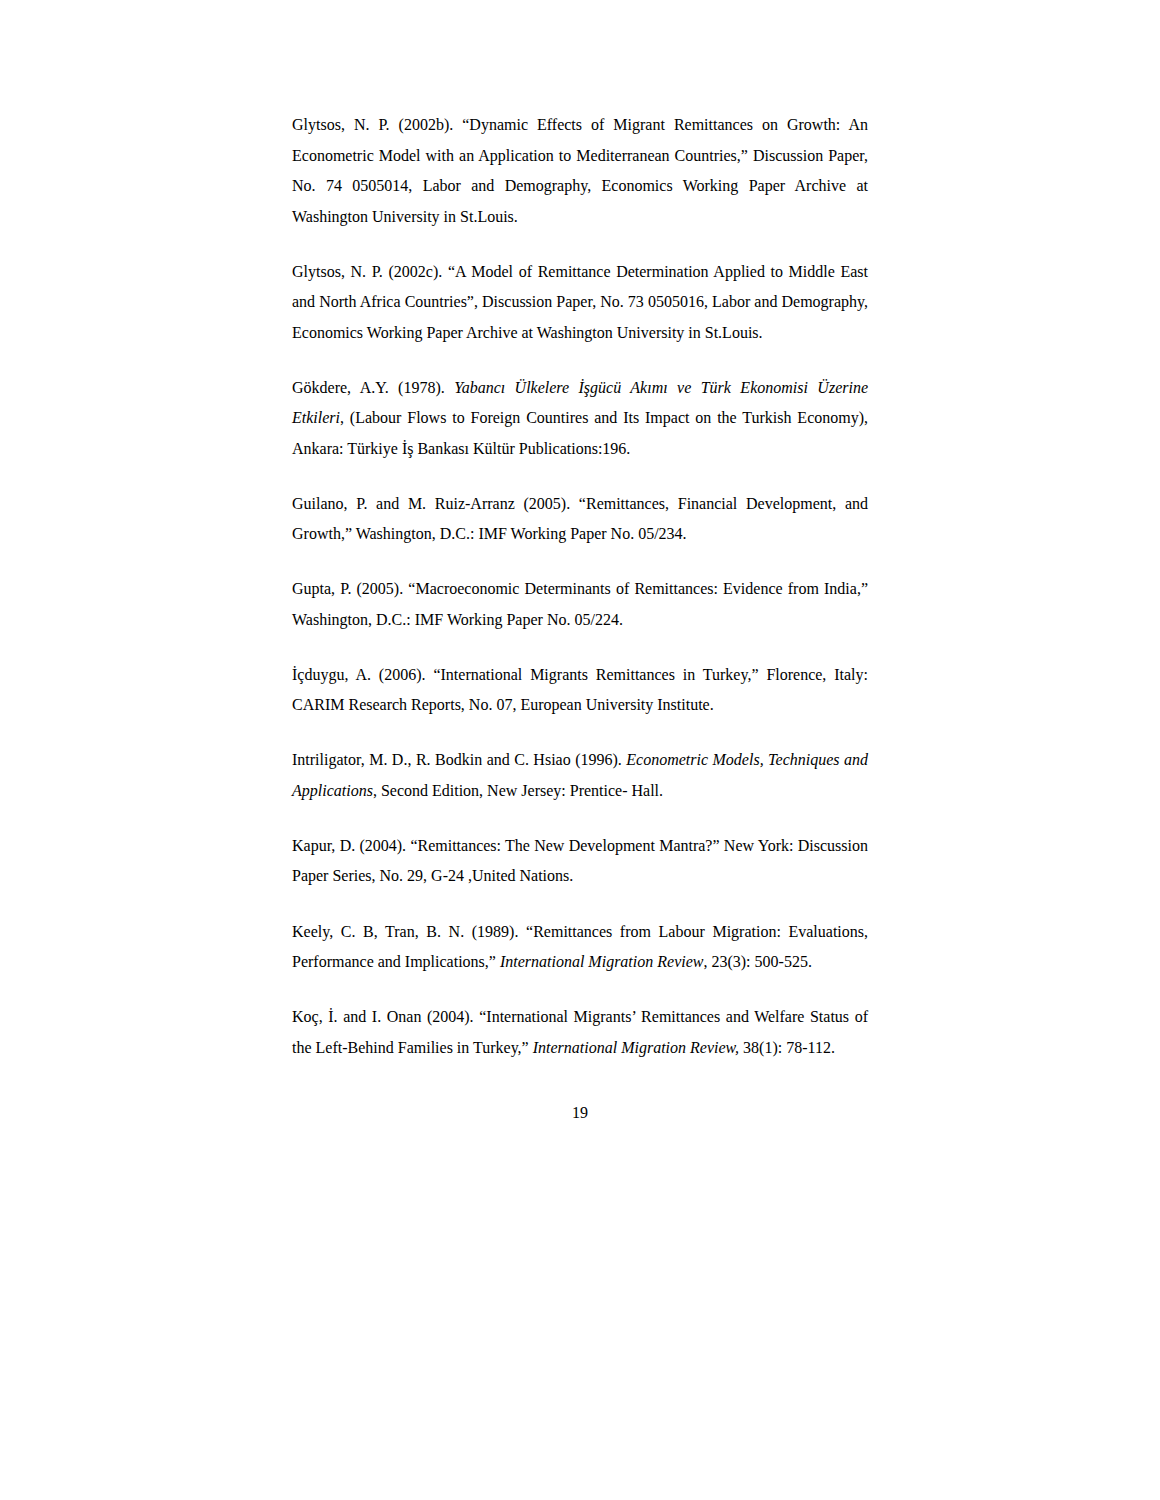Glytsos, N. P. (2002b). “Dynamic Effects of Migrant Remittances on Growth: An Econometric Model with an Application to Mediterranean Countries,” Discussion Paper, No. 74 0505014, Labor and Demography, Economics Working Paper Archive at Washington University in St.Louis.
Glytsos, N. P. (2002c). “A Model of Remittance Determination Applied to Middle East and North Africa Countries”, Discussion Paper, No. 73 0505016, Labor and Demography, Economics Working Paper Archive at Washington University in St.Louis.
Gökdere, A.Y. (1978). Yabancı Ülkelere İşgücü Akımı ve Türk Ekonomisi Üzerine Etkileri, (Labour Flows to Foreign Countires and Its Impact on the Turkish Economy), Ankara: Türkiye İş Bankası Kültür Publications:196.
Guilano, P. and M. Ruiz-Arranz (2005). “Remittances, Financial Development, and Growth,” Washington, D.C.: IMF Working Paper No. 05/234.
Gupta, P. (2005). “Macroeconomic Determinants of Remittances: Evidence from India,” Washington, D.C.: IMF Working Paper No. 05/224.
İçduygu, A. (2006). “International Migrants Remittances in Turkey,” Florence, Italy: CARIM Research Reports, No. 07, European University Institute.
Intriligator, M. D., R. Bodkin and C. Hsiao (1996). Econometric Models, Techniques and Applications, Second Edition, New Jersey: Prentice- Hall.
Kapur, D. (2004). “Remittances: The New Development Mantra?” New York: Discussion Paper Series, No. 29, G-24 ,United Nations.
Keely, C. B, Tran, B. N. (1989). “Remittances from Labour Migration: Evaluations, Performance and Implications,” International Migration Review, 23(3): 500-525.
Koç, İ. and I. Onan (2004). “International Migrants’ Remittances and Welfare Status of the Left-Behind Families in Turkey,” International Migration Review, 38(1): 78-112.
19